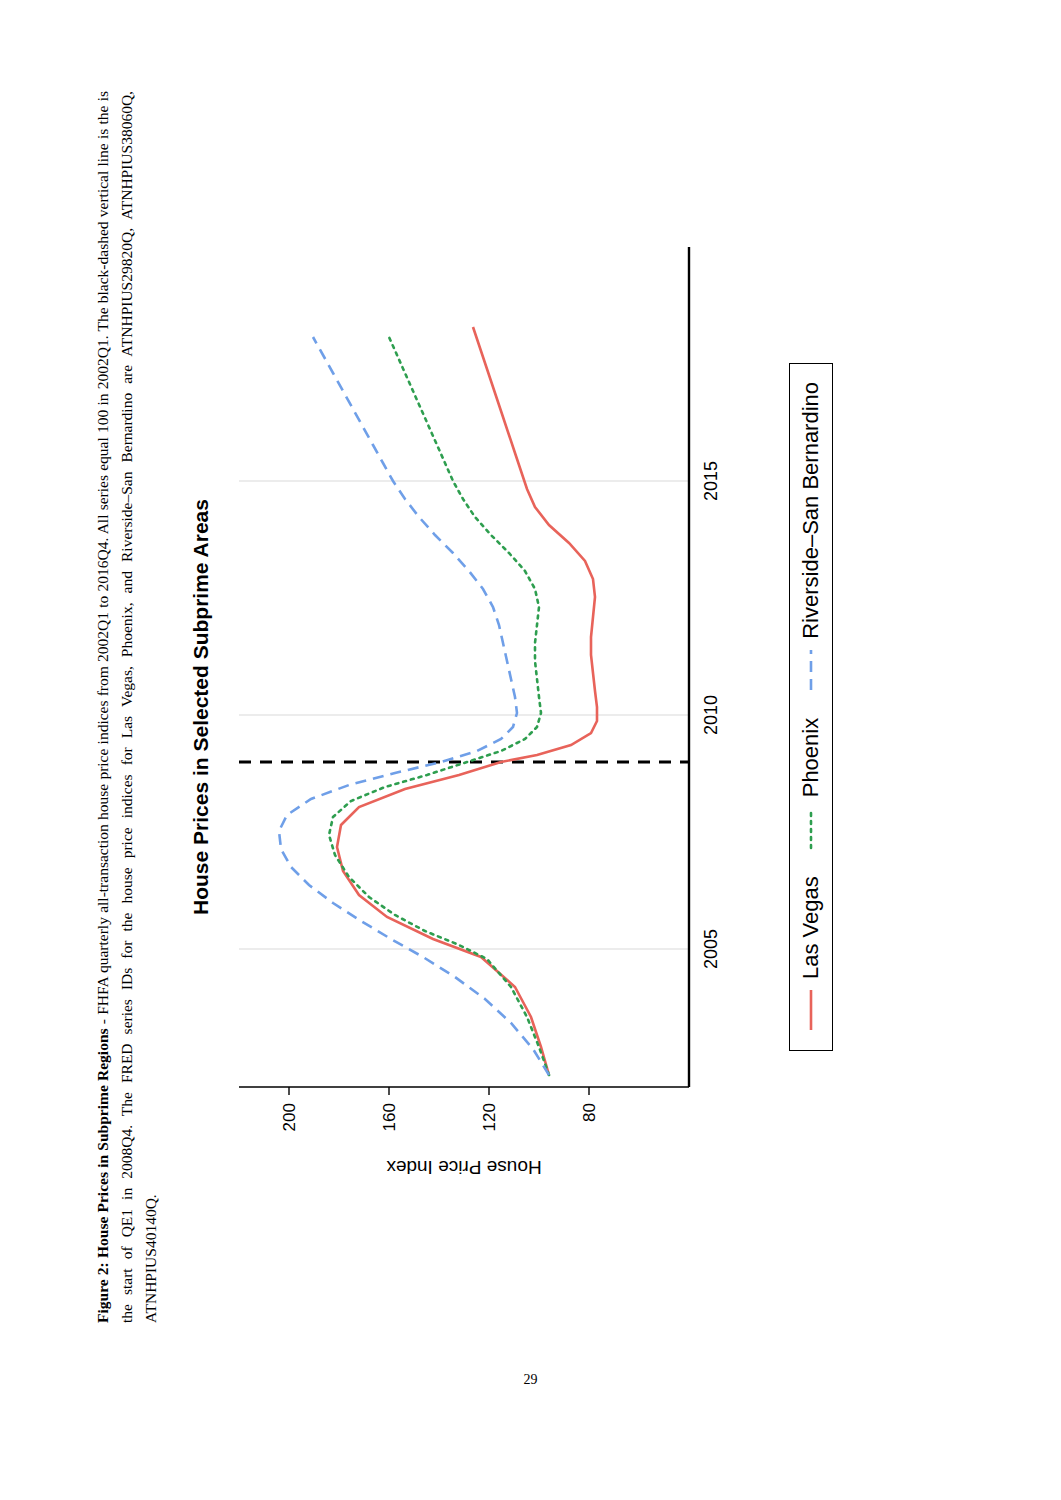Figure 2: House Prices in Subprime Regions - FHFA quarterly all-transaction house price indices from 2002Q1 to 2016Q4. All series equal 100 in 2002Q1. The black-dashed vertical line is the is the start of QE1 in 2008Q4. The FRED series IDs for the house price indices for Las Vegas, Phoenix, and Riverside–San Bernardino are ATNHPIUS29820Q, ATNHPIUS38060Q, ATNHPIUS40140Q.
House Prices in Selected Subprime Areas
200 160 120 80 House Price Index 2005 2010 2015
Las Vegas Phoenix Riverside–San Bernardino
29